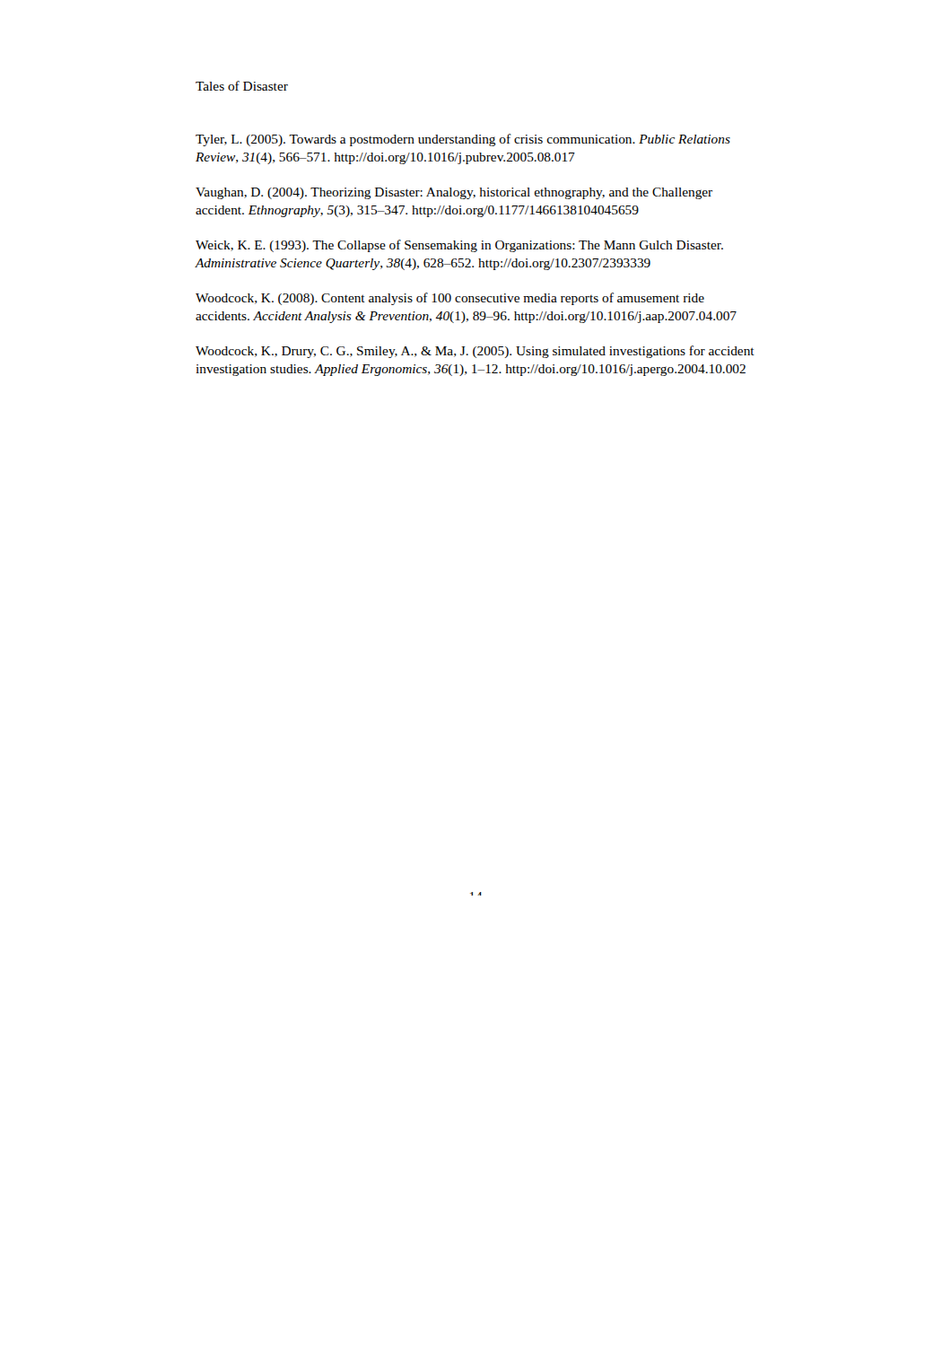Tales of Disaster
Tyler, L. (2005). Towards a postmodern understanding of crisis communication. Public Relations Review, 31(4), 566–571. http://doi.org/10.1016/j.pubrev.2005.08.017
Vaughan, D. (2004). Theorizing Disaster: Analogy, historical ethnography, and the Challenger accident. Ethnography, 5(3), 315–347. http://doi.org/0.1177/1466138104045659
Weick, K. E. (1993). The Collapse of Sensemaking in Organizations: The Mann Gulch Disaster. Administrative Science Quarterly, 38(4), 628–652. http://doi.org/10.2307/2393339
Woodcock, K. (2008). Content analysis of 100 consecutive media reports of amusement ride accidents. Accident Analysis & Prevention, 40(1), 89–96. http://doi.org/10.1016/j.aap.2007.04.007
Woodcock, K., Drury, C. G., Smiley, A., & Ma, J. (2005). Using simulated investigations for accident investigation studies. Applied Ergonomics, 36(1), 1–12. http://doi.org/10.1016/j.apergo.2004.10.002
14